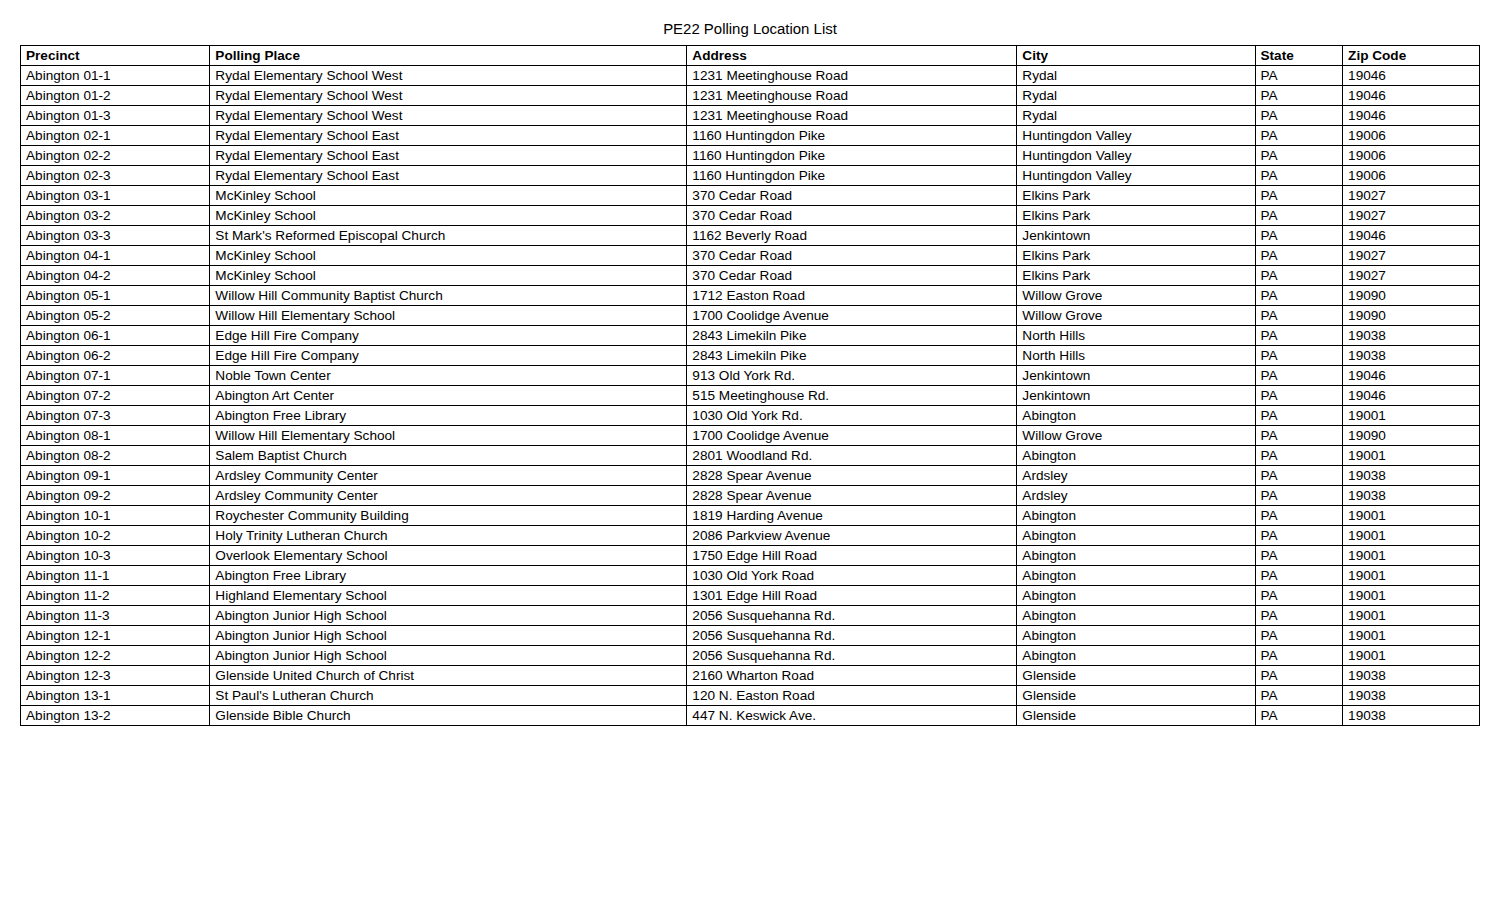PE22 Polling Location List
| Precinct | Polling Place | Address | City | State | Zip Code |
| --- | --- | --- | --- | --- | --- |
| Abington 01-1 | Rydal Elementary School West | 1231 Meetinghouse Road | Rydal | PA | 19046 |
| Abington 01-2 | Rydal Elementary School West | 1231 Meetinghouse Road | Rydal | PA | 19046 |
| Abington 01-3 | Rydal Elementary School West | 1231 Meetinghouse Road | Rydal | PA | 19046 |
| Abington 02-1 | Rydal Elementary School East | 1160 Huntingdon Pike | Huntingdon Valley | PA | 19006 |
| Abington 02-2 | Rydal Elementary School East | 1160 Huntingdon Pike | Huntingdon Valley | PA | 19006 |
| Abington 02-3 | Rydal Elementary School East | 1160 Huntingdon Pike | Huntingdon Valley | PA | 19006 |
| Abington 03-1 | McKinley School | 370 Cedar Road | Elkins Park | PA | 19027 |
| Abington 03-2 | McKinley School | 370 Cedar Road | Elkins Park | PA | 19027 |
| Abington 03-3 | St Mark's Reformed Episcopal Church | 1162 Beverly Road | Jenkintown | PA | 19046 |
| Abington 04-1 | McKinley School | 370 Cedar Road | Elkins Park | PA | 19027 |
| Abington 04-2 | McKinley School | 370 Cedar Road | Elkins Park | PA | 19027 |
| Abington 05-1 | Willow Hill Community Baptist Church | 1712 Easton Road | Willow Grove | PA | 19090 |
| Abington 05-2 | Willow Hill Elementary School | 1700 Coolidge Avenue | Willow Grove | PA | 19090 |
| Abington 06-1 | Edge Hill Fire Company | 2843 Limekiln Pike | North Hills | PA | 19038 |
| Abington 06-2 | Edge Hill Fire Company | 2843 Limekiln Pike | North Hills | PA | 19038 |
| Abington 07-1 | Noble Town Center | 913 Old York Rd. | Jenkintown | PA | 19046 |
| Abington 07-2 | Abington Art Center | 515 Meetinghouse Rd. | Jenkintown | PA | 19046 |
| Abington 07-3 | Abington Free Library | 1030 Old York Rd. | Abington | PA | 19001 |
| Abington 08-1 | Willow Hill Elementary School | 1700 Coolidge Avenue | Willow Grove | PA | 19090 |
| Abington 08-2 | Salem Baptist Church | 2801 Woodland Rd. | Abington | PA | 19001 |
| Abington 09-1 | Ardsley Community Center | 2828 Spear Avenue | Ardsley | PA | 19038 |
| Abington 09-2 | Ardsley Community Center | 2828 Spear Avenue | Ardsley | PA | 19038 |
| Abington 10-1 | Roychester Community Building | 1819 Harding Avenue | Abington | PA | 19001 |
| Abington 10-2 | Holy Trinity Lutheran Church | 2086 Parkview Avenue | Abington | PA | 19001 |
| Abington 10-3 | Overlook Elementary School | 1750 Edge Hill Road | Abington | PA | 19001 |
| Abington 11-1 | Abington Free Library | 1030 Old York Road | Abington | PA | 19001 |
| Abington 11-2 | Highland Elementary School | 1301 Edge Hill Road | Abington | PA | 19001 |
| Abington 11-3 | Abington Junior High School | 2056 Susquehanna Rd. | Abington | PA | 19001 |
| Abington 12-1 | Abington Junior High School | 2056 Susquehanna Rd. | Abington | PA | 19001 |
| Abington 12-2 | Abington Junior High School | 2056 Susquehanna Rd. | Abington | PA | 19001 |
| Abington 12-3 | Glenside United Church of Christ | 2160 Wharton Road | Glenside | PA | 19038 |
| Abington 13-1 | St Paul's Lutheran Church | 120 N. Easton Road | Glenside | PA | 19038 |
| Abington 13-2 | Glenside Bible Church | 447 N. Keswick Ave. | Glenside | PA | 19038 |